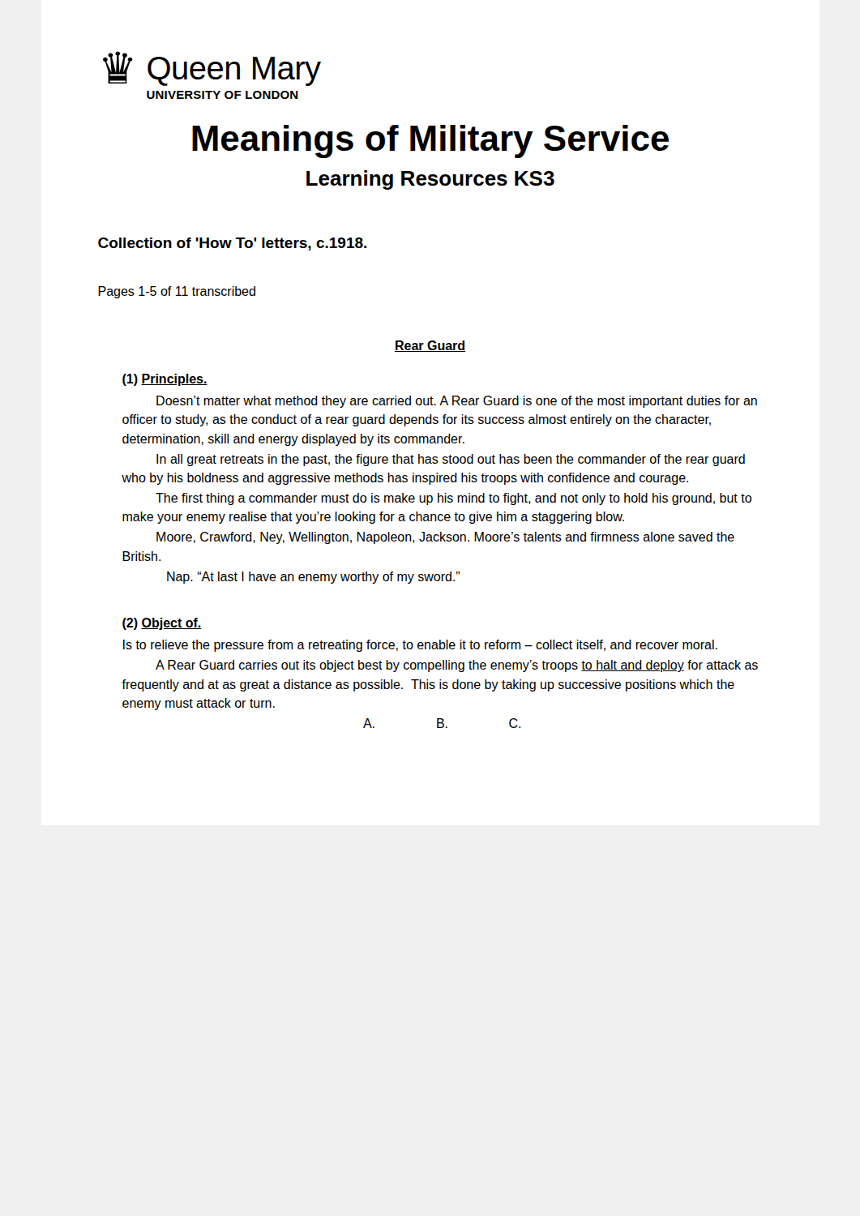♛
Queen Mary
UNIVERSITY OF LONDON
Meanings of Military Service
Learning Resources KS3
Collection of 'How To' letters, c.1918.
Pages 1-5 of 11 transcribed
Rear Guard
Principles.
Doesn’t matter what method they are carried out. A Rear Guard is one of the most important duties for an officer to study, as the conduct of a rear guard depends for its success almost entirely on the character, determination, skill and energy displayed by its commander.
In all great retreats in the past, the figure that has stood out has been the commander of the rear guard who by his boldness and aggressive methods has inspired his troops with confidence and courage.
The first thing a commander must do is make up his mind to fight, and not only to hold his ground, but to make your enemy realise that you’re looking for a chance to give him a staggering blow.
Moore, Crawford, Ney, Wellington, Napoleon, Jackson. Moore’s talents and firmness alone saved the British.
Nap. “At last I have an enemy worthy of my sword.”
Object of.
Is to relieve the pressure from a retreating force, to enable it to reform – collect itself, and recover moral.
A Rear Guard carries out its object best by compelling the enemy’s troops to halt and deploy for attack as frequently and at as great a distance as possible. This is done by taking up successive positions which the enemy must attack or turn.
A. B. C.